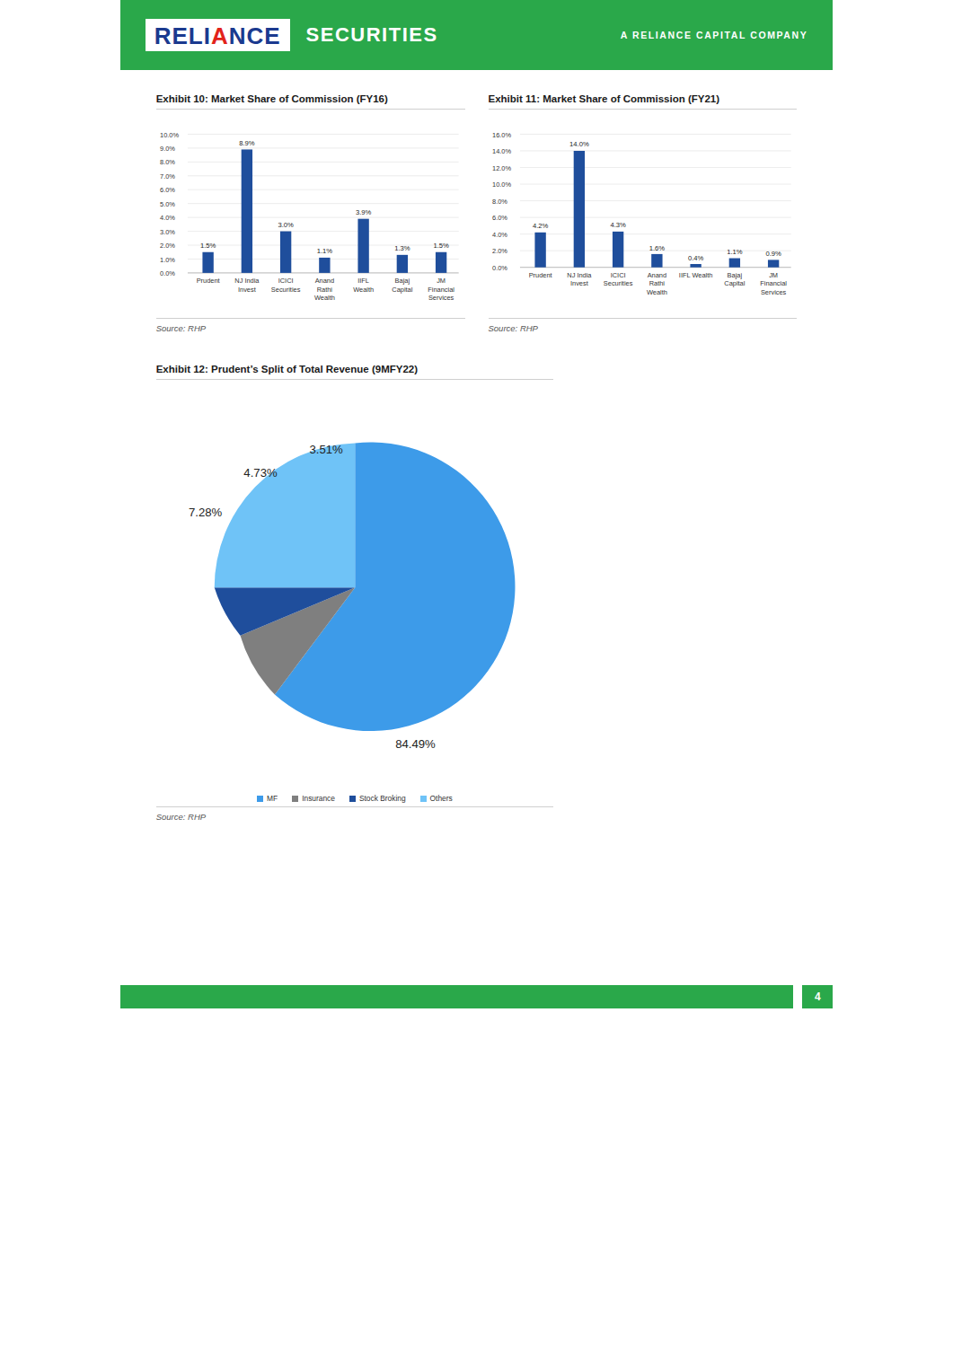RELIANCE
SECURITIES
A RELIANCE CAPITAL COMPANY
Exhibit 10: Market Share of Commission (FY16)
10.0% 9.0% 8.0% 7.0% 6.0% 5.0% 4.0% 3.0% 2.0% 1.0% 0.0% 1.5% 8.9% 3.0% 1.1% 3.9% 1.3% 1.5% Prudent NJ India Invest ICICI Securities Anand Rathi Wealth IIFL Wealth Bajaj Capital JM Financial Services
Source: RHP
Exhibit 11: Market Share of Commission (FY21)
16.0% 14.0% 12.0% 10.0% 8.0% 6.0% 4.0% 2.0% 0.0% 4.2% 14.0% 4.3% 1.6% 0.4% 1.1% 0.9% Prudent NJ India Invest ICICI Securities Anand Rathi Wealth IIFL Wealth Bajaj Capital JM Financial Services
Source: RHP
Exhibit 12: Prudent’s Split of Total Revenue (9MFY22)
84.49% 7.28% 4.73% 3.51%
MF
Insurance
Stock Broking
Others
Source: RHP
4